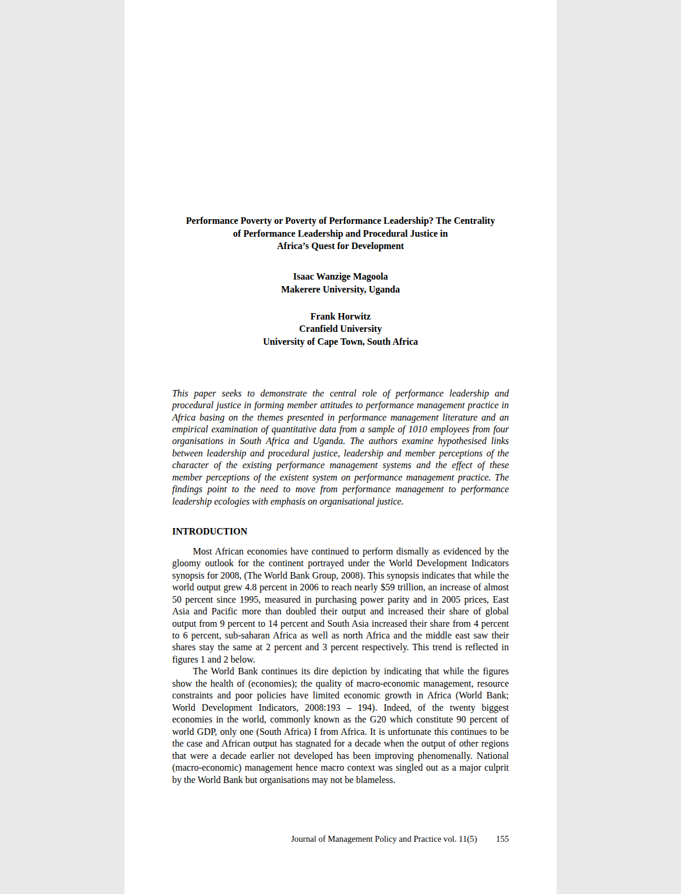Performance Poverty or Poverty of Performance Leadership? The Centrality
of Performance Leadership and Procedural Justice in
Africa’s Quest for Development
Isaac Wanzige Magoola
Makerere University, Uganda
Frank Horwitz
Cranfield University
University of Cape Town, South Africa
This paper seeks to demonstrate the central role of performance leadership and procedural justice in forming member attitudes to performance management practice in Africa basing on the themes presented in performance management literature and an empirical examination of quantitative data from a sample of 1010 employees from four organisations in South Africa and Uganda. The authors examine hypothesised links between leadership and procedural justice, leadership and member perceptions of the character of the existing performance management systems and the effect of these member perceptions of the existent system on performance management practice. The findings point to the need to move from performance management to performance leadership ecologies with emphasis on organisational justice.
Introduction
Most African economies have continued to perform dismally as evidenced by the gloomy outlook for the continent portrayed under the World Development Indicators synopsis for 2008, (The World Bank Group, 2008). This synopsis indicates that while the world output grew 4.8 percent in 2006 to reach nearly $59 trillion, an increase of almost 50 percent since 1995, measured in purchasing power parity and in 2005 prices, East Asia and Pacific more than doubled their output and increased their share of global output from 9 percent to 14 percent and South Asia increased their share from 4 percent to 6 percent, sub-saharan Africa as well as north Africa and the middle east saw their shares stay the same at 2 percent and 3 percent respectively. This trend is reflected in figures 1 and 2 below.
The World Bank continues its dire depiction by indicating that while the figures show the health of (economies); the quality of macro-economic management, resource constraints and poor policies have limited economic growth in Africa (World Bank; World Development Indicators, 2008:193 – 194). Indeed, of the twenty biggest economies in the world, commonly known as the G20 which constitute 90 percent of world GDP, only one (South Africa) I from Africa. It is unfortunate this continues to be the case and African output has stagnated for a decade when the output of other regions that were a decade earlier not developed has been improving phenomenally. National (macro-economic) management hence macro context was singled out as a major culprit by the World Bank but organisations may not be blameless.
Journal of Management Policy and Practice vol. 11(5)155